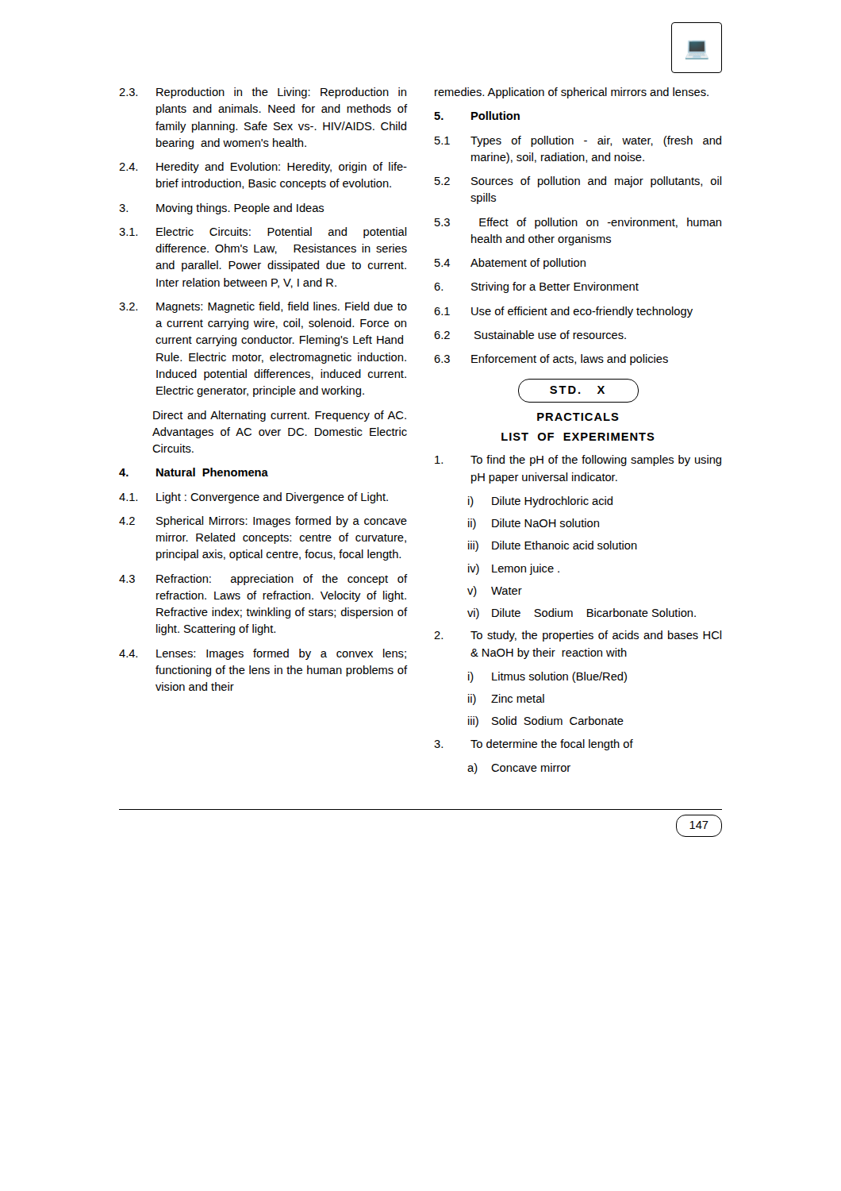💻
2.3.
Reproduction in the Living: Reproduction in plants and animals. Need for and methods of family planning. Safe Sex vs-. HIV/AIDS. Child bearing and women's health.
2.4.
Heredity and Evolution: Heredity, origin of life- brief introduction, Basic concepts of evolution.
3.
Moving things. People and Ideas
3.1.
Electric Circuits: Potential and potential difference. Ohm's Law, Resistances in series and parallel. Power dissipated due to current. Inter relation between P, V, I and R.
3.2.
Magnets: Magnetic field, field lines. Field due to a current carrying wire, coil, solenoid. Force on current carrying conductor. Fleming's Left Hand Rule. Electric motor, electromagnetic induction. Induced potential differences, induced current. Electric generator, principle and working.
Direct and Alternating current. Frequency of AC. Advantages of AC over DC. Domestic Electric Circuits.
4.
Natural Phenomena
4.1.
Light : Convergence and Divergence of Light.
4.2
Spherical Mirrors: Images formed by a concave mirror. Related concepts: centre of curvature, principal axis, optical centre, focus, focal length.
4.3
Refraction: appreciation of the concept of refraction. Laws of refraction. Velocity of light. Refractive index; twinkling of stars; dispersion of light. Scattering of light.
4.4.
Lenses: Images formed by a convex lens; functioning of the lens in the human problems of vision and their
remedies. Application of spherical mirrors and lenses.
5.
Pollution
5.1
Types of pollution - air, water, (fresh and marine), soil, radiation, and noise.
5.2
Sources of pollution and major pollutants, oil spills
5.3
Effect of pollution on -environment, human health and other organisms
5.4
Abatement of pollution
6.
Striving for a Better Environment
6.1
Use of efficient and eco-friendly technology
6.2
Sustainable use of resources.
6.3
Enforcement of acts, laws and policies
STD. X
PRACTICALS
LIST OF EXPERIMENTS
1.
To find the pH of the following samples by using pH paper universal indicator.
i)
Dilute Hydrochloric acid
ii)
Dilute NaOH solution
iii)
Dilute Ethanoic acid solution
iv)
Lemon juice .
v)
Water
vi)
Dilute Sodium Bicarbonate Solution.
2.
To study, the properties of acids and bases HCl & NaOH by their reaction with
i)
Litmus solution (Blue/Red)
ii)
Zinc metal
iii)
Solid Sodium Carbonate
3.
To determine the focal length of
a)
Concave mirror
147